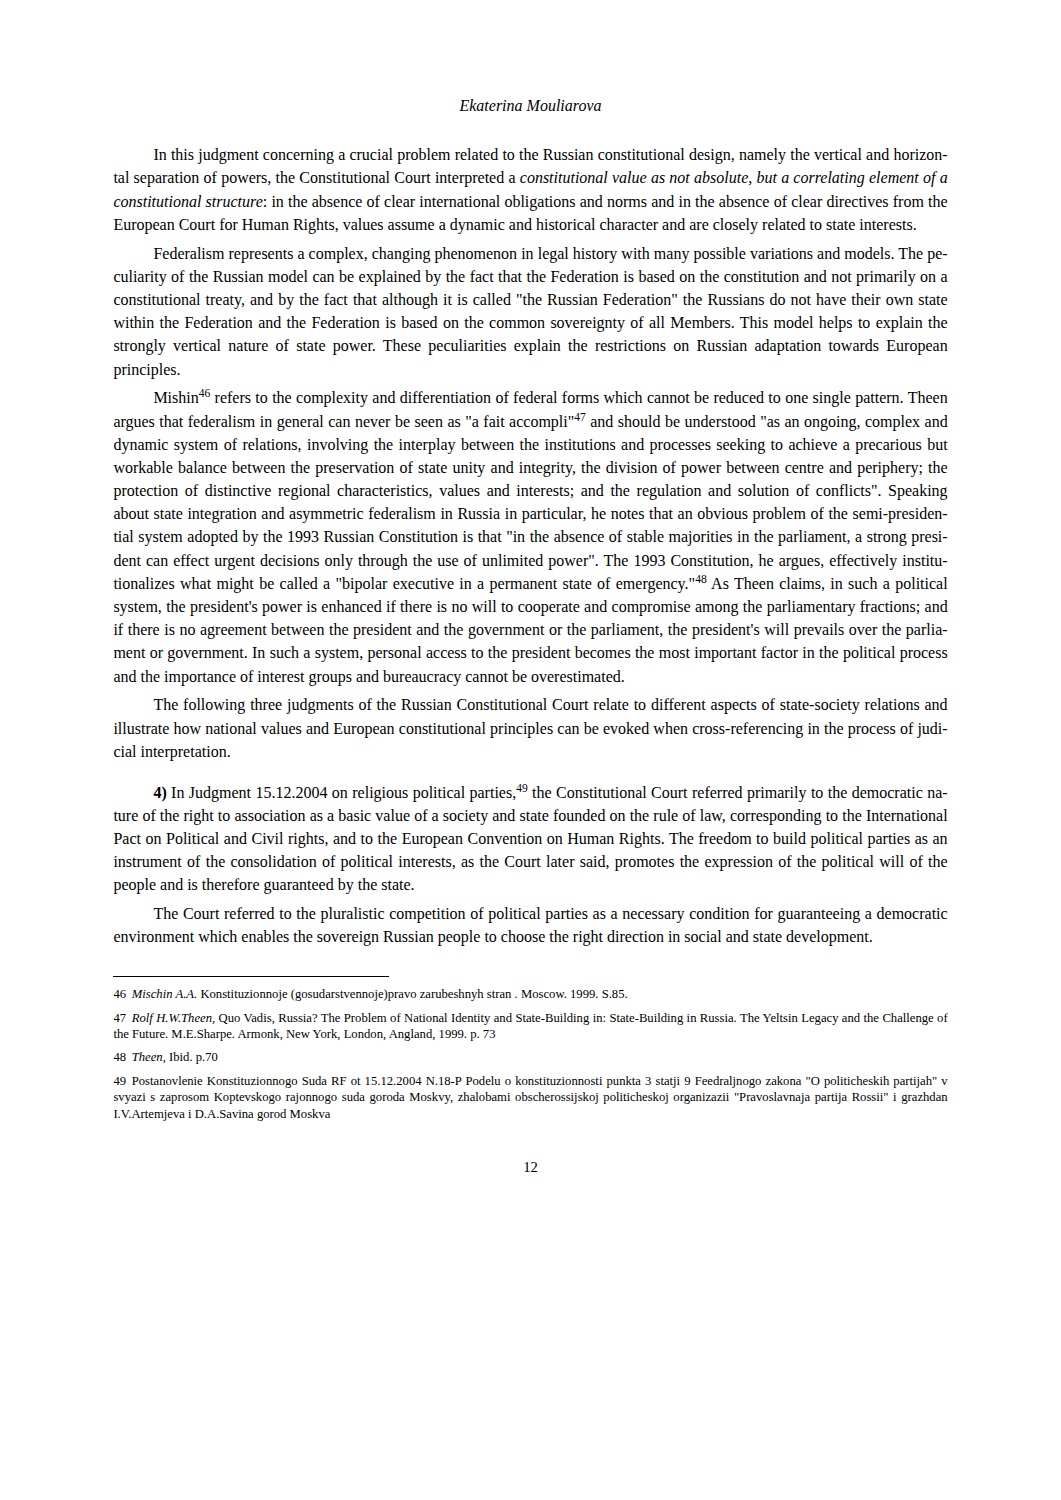Ekaterina Mouliarova
In this judgment concerning a crucial problem related to the Russian constitutional design, namely the vertical and horizontal separation of powers, the Constitutional Court interpreted a constitutional value as not absolute, but a correlating element of a constitutional structure: in the absence of clear international obligations and norms and in the absence of clear directives from the European Court for Human Rights, values assume a dynamic and historical character and are closely related to state interests.
Federalism represents a complex, changing phenomenon in legal history with many possible variations and models. The peculiarity of the Russian model can be explained by the fact that the Federation is based on the constitution and not primarily on a constitutional treaty, and by the fact that although it is called "the Russian Federation" the Russians do not have their own state within the Federation and the Federation is based on the common sovereignty of all Members. This model helps to explain the strongly vertical nature of state power. These peculiarities explain the restrictions on Russian adaptation towards European principles.
Mishin46 refers to the complexity and differentiation of federal forms which cannot be reduced to one single pattern. Theen argues that federalism in general can never be seen as "a fait accompli"47 and should be understood "as an ongoing, complex and dynamic system of relations, involving the interplay between the institutions and processes seeking to achieve a precarious but workable balance between the preservation of state unity and integrity, the division of power between centre and periphery; the protection of distinctive regional characteristics, values and interests; and the regulation and solution of conflicts". Speaking about state integration and asymmetric federalism in Russia in particular, he notes that an obvious problem of the semi-presidential system adopted by the 1993 Russian Constitution is that "in the absence of stable majorities in the parliament, a strong president can effect urgent decisions only through the use of unlimited power". The 1993 Constitution, he argues, effectively institutionalizes what might be called a "bipolar executive in a permanent state of emergency."48 As Theen claims, in such a political system, the president's power is enhanced if there is no will to cooperate and compromise among the parliamentary fractions; and if there is no agreement between the president and the government or the parliament, the president's will prevails over the parliament or government. In such a system, personal access to the president becomes the most important factor in the political process and the importance of interest groups and bureaucracy cannot be overestimated.
The following three judgments of the Russian Constitutional Court relate to different aspects of state-society relations and illustrate how national values and European constitutional principles can be evoked when cross-referencing in the process of judicial interpretation.
4) In Judgment 15.12.2004 on religious political parties,49 the Constitutional Court referred primarily to the democratic nature of the right to association as a basic value of a society and state founded on the rule of law, corresponding to the International Pact on Political and Civil rights, and to the European Convention on Human Rights. The freedom to build political parties as an instrument of the consolidation of political interests, as the Court later said, promotes the expression of the political will of the people and is therefore guaranteed by the state.
The Court referred to the pluralistic competition of political parties as a necessary condition for guaranteeing a democratic environment which enables the sovereign Russian people to choose the right direction in social and state development.
46 Mischin A.A. Konstituzionnoje (gosudarstvennoje)pravo zarubeshnyh stran . Moscow. 1999. S.85.
47 Rolf H.W.Theen, Quo Vadis, Russia? The Problem of National Identity and State-Building in: State-Building in Russia. The Yeltsin Legacy and the Challenge of the Future. M.E.Sharpe. Armonk, New York, London, Angland, 1999. p. 73
48 Theen, Ibid. p.70
49 Postanovlenie Konstituzionnogo Suda RF ot 15.12.2004 N.18-P Podelu o konstituzionnosti punkta 3 statji 9 Feedraljnogo zakona "O politicheskih partijah" v svyazi s zaprosom Koptevskogo rajonnogo suda goroda Moskvy, zhalobami obscherossijskoj politicheskoj organizazii "Pravoslavnaja partija Rossii" i grazhdan I.V.Artemjeva i D.A.Savina gorod Moskva
12